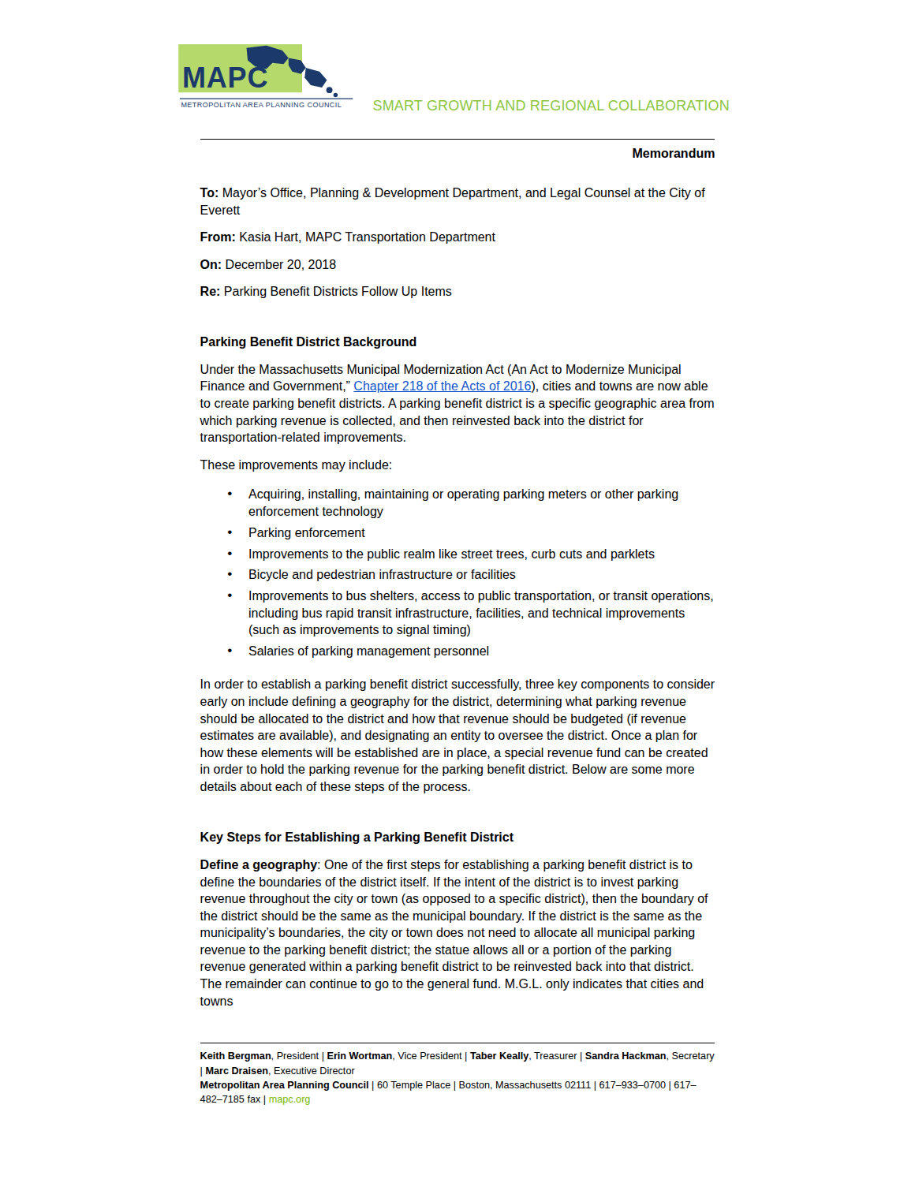MAPC METROPOLITAN AREA PLANNING COUNCIL
SMART GROWTH AND REGIONAL COLLABORATION
Memorandum
To: Mayor’s Office, Planning & Development Department, and Legal Counsel at the City of Everett
From: Kasia Hart, MAPC Transportation Department
On: December 20, 2018
Re: Parking Benefit Districts Follow Up Items
Parking Benefit District Background
Under the Massachusetts Municipal Modernization Act (An Act to Modernize Municipal Finance and Government,” Chapter 218 of the Acts of 2016), cities and towns are now able to create parking benefit districts. A parking benefit district is a specific geographic area from which parking revenue is collected, and then reinvested back into the district for transportation-related improvements.
These improvements may include:
Acquiring, installing, maintaining or operating parking meters or other parking enforcement technology
Parking enforcement
Improvements to the public realm like street trees, curb cuts and parklets
Bicycle and pedestrian infrastructure or facilities
Improvements to bus shelters, access to public transportation, or transit operations, including bus rapid transit infrastructure, facilities, and technical improvements (such as improvements to signal timing)
Salaries of parking management personnel
In order to establish a parking benefit district successfully, three key components to consider early on include defining a geography for the district, determining what parking revenue should be allocated to the district and how that revenue should be budgeted (if revenue estimates are available), and designating an entity to oversee the district. Once a plan for how these elements will be established are in place, a special revenue fund can be created in order to hold the parking revenue for the parking benefit district. Below are some more details about each of these steps of the process.
Key Steps for Establishing a Parking Benefit District
Define a geography: One of the first steps for establishing a parking benefit district is to define the boundaries of the district itself. If the intent of the district is to invest parking revenue throughout the city or town (as opposed to a specific district), then the boundary of the district should be the same as the municipal boundary. If the district is the same as the municipality’s boundaries, the city or town does not need to allocate all municipal parking revenue to the parking benefit district; the statue allows all or a portion of the parking revenue generated within a parking benefit district to be reinvested back into that district. The remainder can continue to go to the general fund. M.G.L. only indicates that cities and towns
Keith Bergman, President | Erin Wortman, Vice President | Taber Keally, Treasurer | Sandra Hackman, Secretary | Marc Draisen, Executive Director
Metropolitan Area Planning Council | 60 Temple Place | Boston, Massachusetts 02111 | 617–933–0700 | 617–482–7185 fax | mapc.org